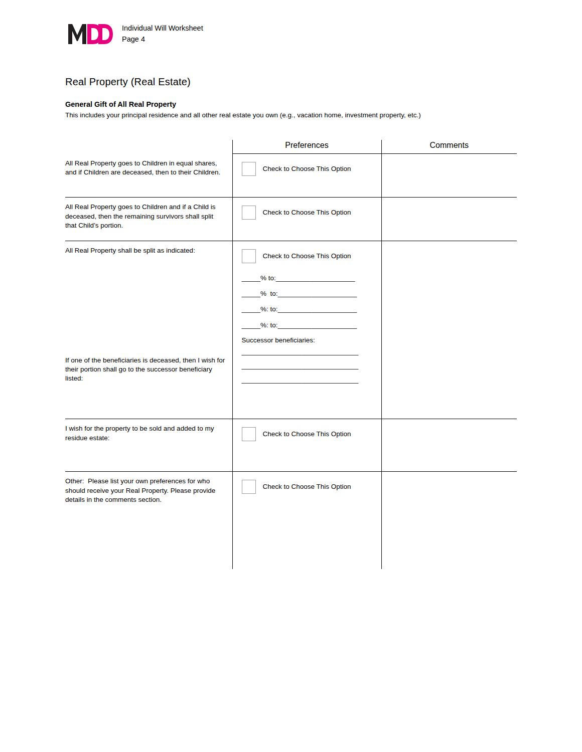Individual Will Worksheet
Page 4
Real Property (Real Estate)
General Gift of All Real Property
This includes your principal residence and all other real estate you own (e.g., vacation home, investment property, etc.)
| | Preferences | Comments |
| --- | --- | --- |
| All Real Property goes to Children in equal shares, and if Children are deceased, then to their Children. | Check to Choose This Option | |
| All Real Property goes to Children and if a Child is deceased, then the remaining survivors shall split that Child’s portion. | Check to Choose This Option | |
| All Real Property shall be split as indicated: If one of the beneficiaries is deceased, then I wish for their portion shall go to the successor beneficiary listed: | Check to Choose This Option _____% to:_____________________ _____% to:_____________________ _____%: to:_____________________ _____%: to:_____________________ Successor beneficiaries: _______________________________ _______________________________ _______________________________ | |
| I wish for the property to be sold and added to my residue estate: | Check to Choose This Option | |
| Other: Please list your own preferences for who should receive your Real Property. Please provide details in the comments section. | Check to Choose This Option | |